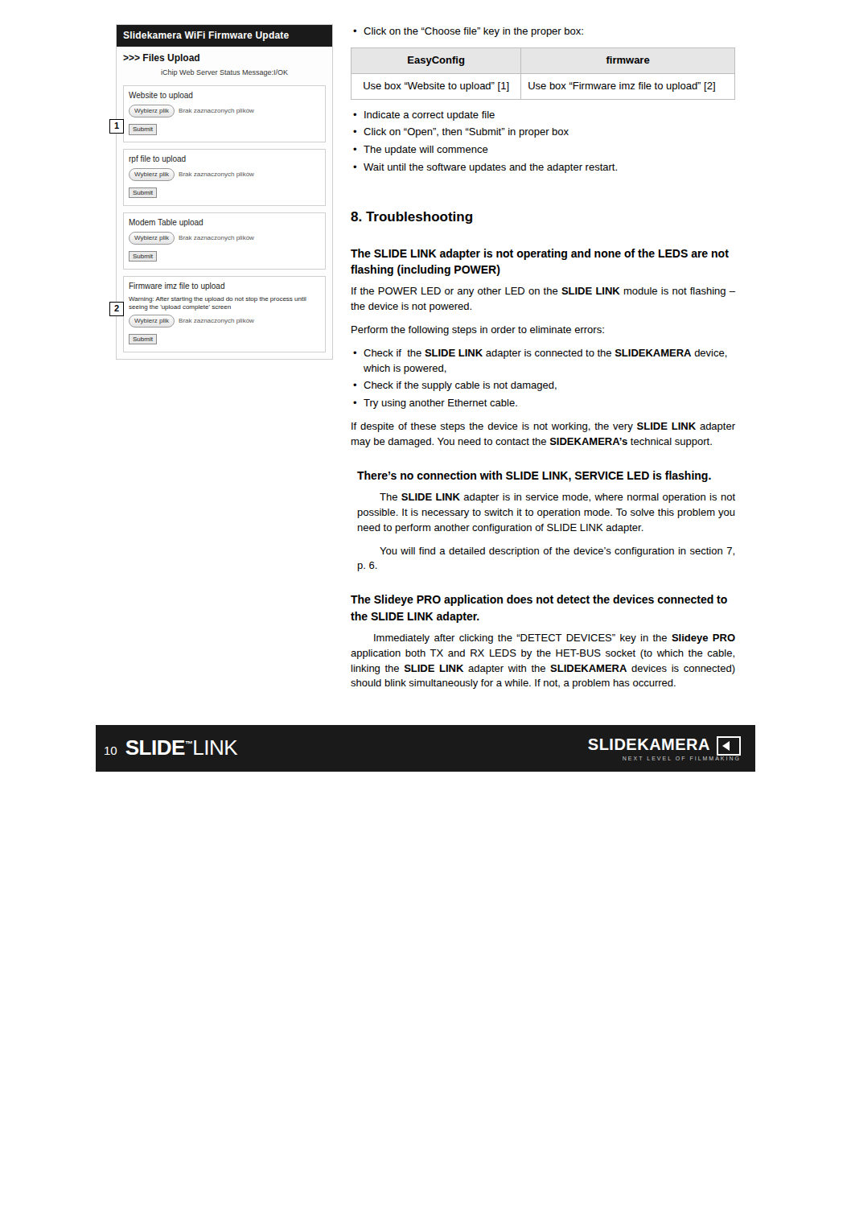1
2
Slidekamera WiFi Firmware Update
>>> Files Upload
iChip Web Server Status Message:I/OK
Website to upload
Wybierz plik Brak zaznaczonych plików
Submit
rpf file to upload
Wybierz plik Brak zaznaczonych plików
Submit
Modem Table upload
Wybierz plik Brak zaznaczonych plików
Submit
Firmware imz file to upload
Warning: After starting the upload do not stop the process until seeing the 'upload complete' screen
Wybierz plik Brak zaznaczonych plików
Submit
Click on the “Choose file” key in the proper box:
| EasyConfig | firmware |
| --- | --- |
| Use box “Website to upload” [1] | Use box “Firmware imz file to upload” [2] |
Indicate a correct update file
Click on “Open”, then “Submit” in proper box
The update will commence
Wait until the software updates and the adapter restart.
8. Troubleshooting
The SLIDE LINK adapter is not operating and none of the LEDS are not flashing (including POWER)
If the POWER LED or any other LED on the SLIDE LINK module is not flashing – the device is not powered.
Perform the following steps in order to eliminate errors:
Check if the SLIDE LINK adapter is connected to the SLIDEKAMERA device, which is powered,
Check if the supply cable is not damaged,
Try using another Ethernet cable.
If despite of these steps the device is not working, the very SLIDE LINK adapter may be damaged. You need to contact the SIDEKAMERA’s technical support.
There’s no connection with SLIDE LINK, SERVICE LED is flashing.
The SLIDE LINK adapter is in service mode, where normal operation is not possible. It is necessary to switch it to operation mode. To solve this problem you need to perform another configuration of SLIDE LINK adapter.
You will find a detailed description of the device’s configuration in section 7, p. 6.
The Slideye PRO application does not detect the devices connected to the SLIDE LINK adapter.
Immediately after clicking the “DETECT DEVICES” key in the Slideye PRO application both TX and RX LEDS by the HET-BUS socket (to which the cable, linking the SLIDE LINK adapter with the SLIDEKAMERA devices is connected) should blink simultaneously for a while. If not, a problem has occurred.
10 SLIDE™LINK
SLIDE KAMERA
NEXT LEVEL OF FILMMAKING